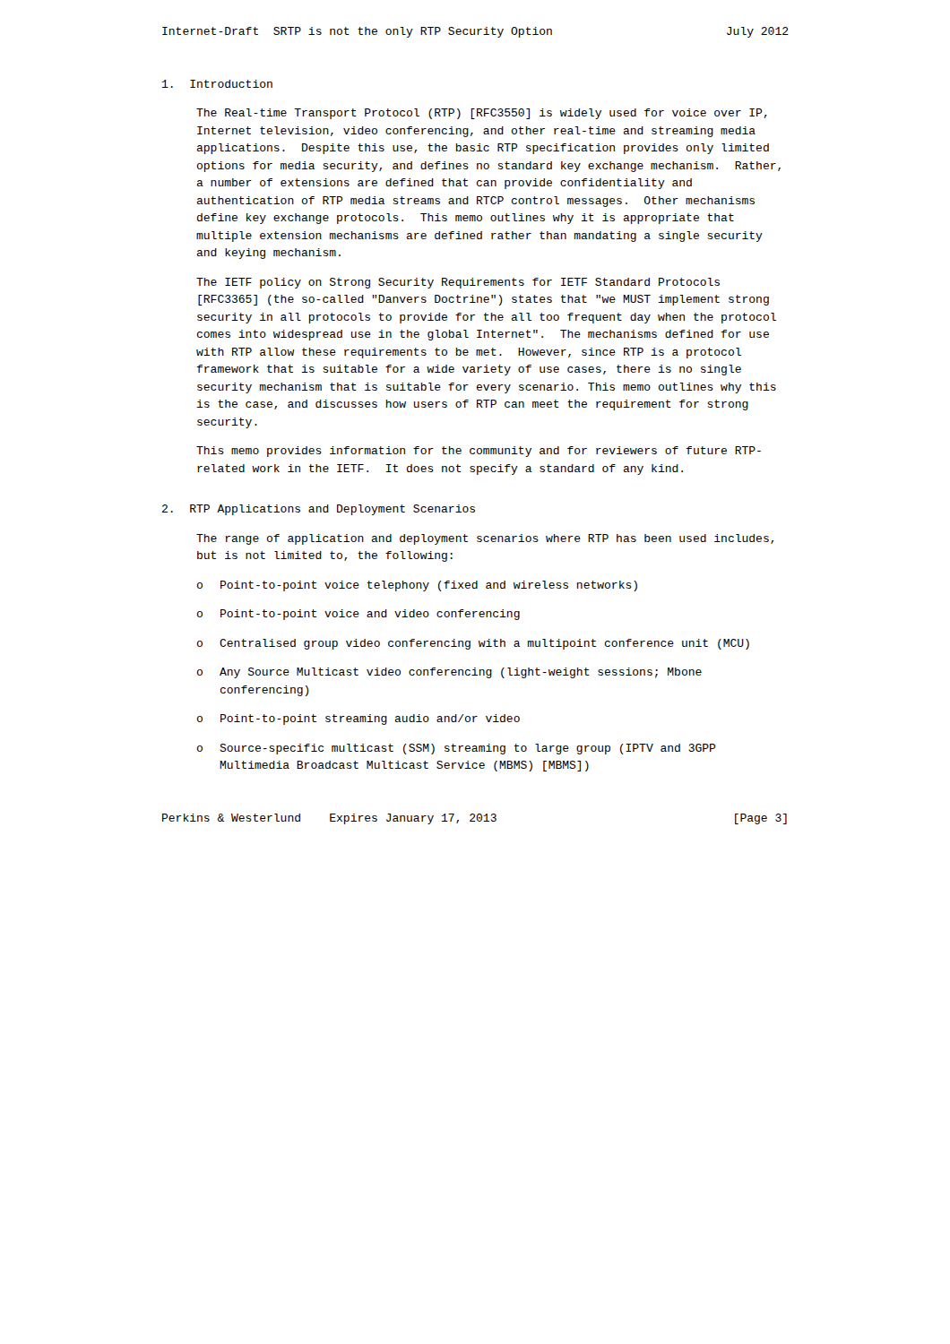Internet-Draft SRTP is not the only RTP Security Option July 2012
1. Introduction
The Real-time Transport Protocol (RTP) [RFC3550] is widely used for voice over IP, Internet television, video conferencing, and other real-time and streaming media applications. Despite this use, the basic RTP specification provides only limited options for media security, and defines no standard key exchange mechanism. Rather, a number of extensions are defined that can provide confidentiality and authentication of RTP media streams and RTCP control messages. Other mechanisms define key exchange protocols. This memo outlines why it is appropriate that multiple extension mechanisms are defined rather than mandating a single security and keying mechanism.
The IETF policy on Strong Security Requirements for IETF Standard Protocols [RFC3365] (the so-called "Danvers Doctrine") states that "we MUST implement strong security in all protocols to provide for the all too frequent day when the protocol comes into widespread use in the global Internet". The mechanisms defined for use with RTP allow these requirements to be met. However, since RTP is a protocol framework that is suitable for a wide variety of use cases, there is no single security mechanism that is suitable for every scenario. This memo outlines why this is the case, and discusses how users of RTP can meet the requirement for strong security.
This memo provides information for the community and for reviewers of future RTP-related work in the IETF. It does not specify a standard of any kind.
2. RTP Applications and Deployment Scenarios
The range of application and deployment scenarios where RTP has been used includes, but is not limited to, the following:
Point-to-point voice telephony (fixed and wireless networks)
Point-to-point voice and video conferencing
Centralised group video conferencing with a multipoint conference unit (MCU)
Any Source Multicast video conferencing (light-weight sessions; Mbone conferencing)
Point-to-point streaming audio and/or video
Source-specific multicast (SSM) streaming to large group (IPTV and 3GPP Multimedia Broadcast Multicast Service (MBMS) [MBMS])
Perkins & Westerlund Expires January 17, 2013 [Page 3]